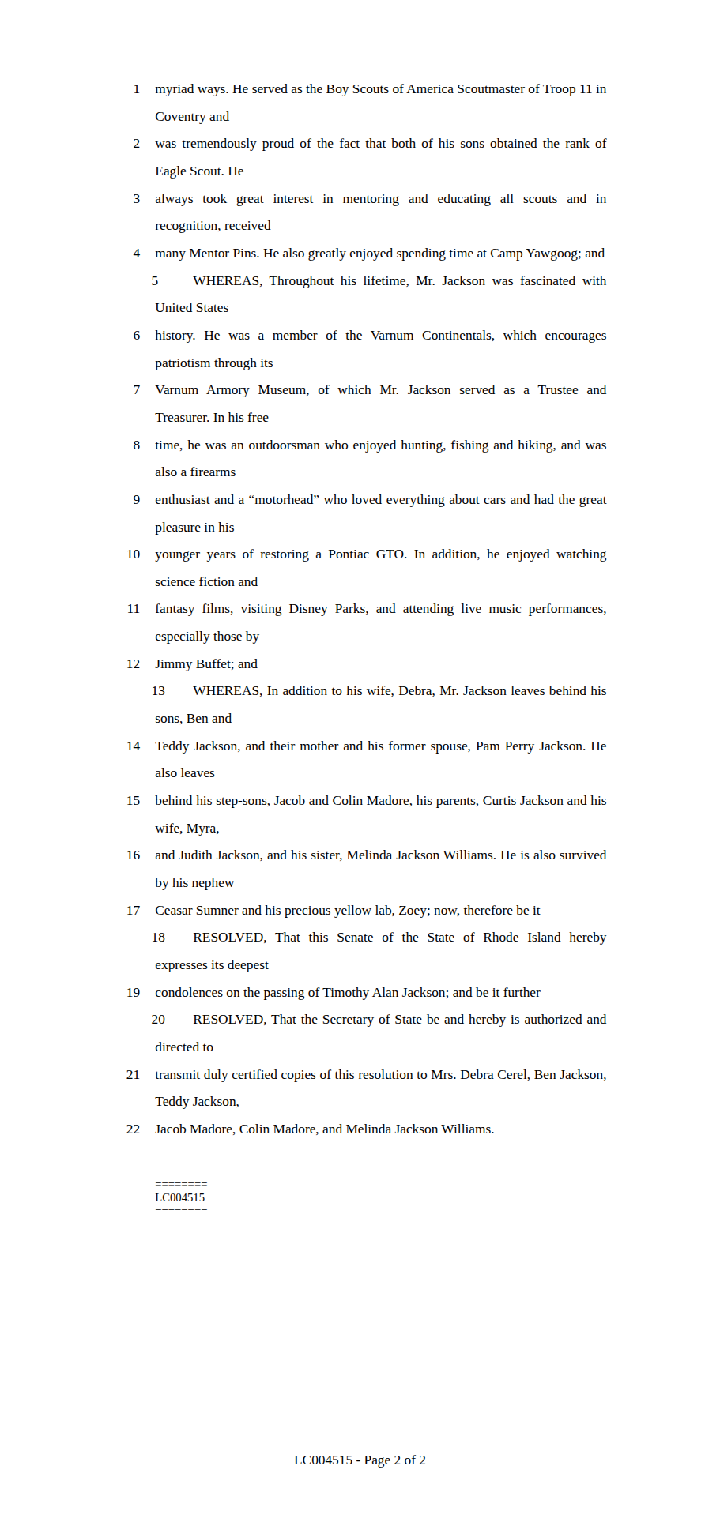myriad ways. He served as the Boy Scouts of America Scoutmaster of Troop 11 in Coventry and
was tremendously proud of the fact that both of his sons obtained the rank of Eagle Scout. He
always took great interest in mentoring and educating all scouts and in recognition, received
many Mentor Pins. He also greatly enjoyed spending time at Camp Yawgoog; and
WHEREAS, Throughout his lifetime, Mr. Jackson was fascinated with United States
history. He was a member of the Varnum Continentals, which encourages patriotism through its
Varnum Armory Museum, of which Mr. Jackson served as a Trustee and Treasurer. In his free
time, he was an outdoorsman who enjoyed hunting, fishing and hiking, and was also a firearms
enthusiast and a “motorhead” who loved everything about cars and had the great pleasure in his
younger years of restoring a Pontiac GTO. In addition, he enjoyed watching science fiction and
fantasy films, visiting Disney Parks, and attending live music performances, especially those by
Jimmy Buffet; and
WHEREAS, In addition to his wife, Debra, Mr. Jackson leaves behind his sons, Ben and
Teddy Jackson, and their mother and his former spouse, Pam Perry Jackson. He also leaves
behind his step-sons, Jacob and Colin Madore, his parents, Curtis Jackson and his wife, Myra,
and Judith Jackson, and his sister, Melinda Jackson Williams. He is also survived by his nephew
Ceasar Sumner and his precious yellow lab, Zoey; now, therefore be it
RESOLVED, That this Senate of the State of Rhode Island hereby expresses its deepest
condolences on the passing of Timothy Alan Jackson; and be it further
RESOLVED, That the Secretary of State be and hereby is authorized and directed to
transmit duly certified copies of this resolution to Mrs. Debra Cerel, Ben Jackson, Teddy Jackson,
Jacob Madore, Colin Madore, and Melinda Jackson Williams.
========
LC004515
========
LC004515 - Page 2 of 2